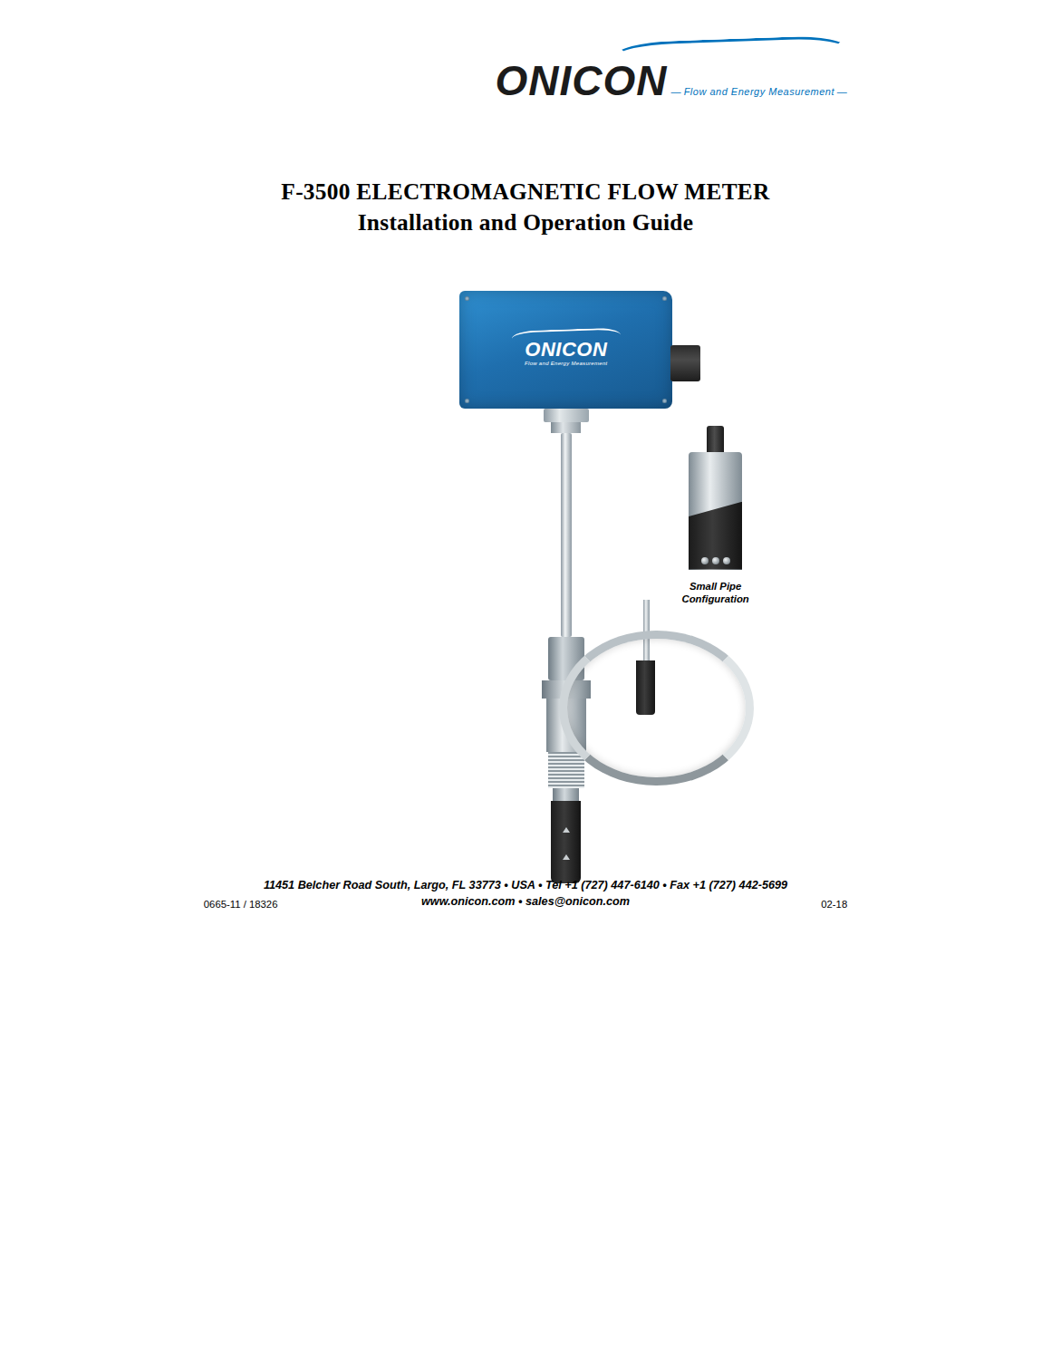ONICON Flow and Energy Measurement
F-3500 ELECTROMAGNETIC FLOW METER Installation and Operation Guide
ONICON
Flow and Energy Measurement
Small Pipe
Configuration
0665-11 / 18326 11451 Belcher Road South, Largo, FL 33773 • USA • Tel +1 (727) 447-6140 • Fax +1 (727) 442-5699 www.onicon.com • sales@onicon.com 02-18